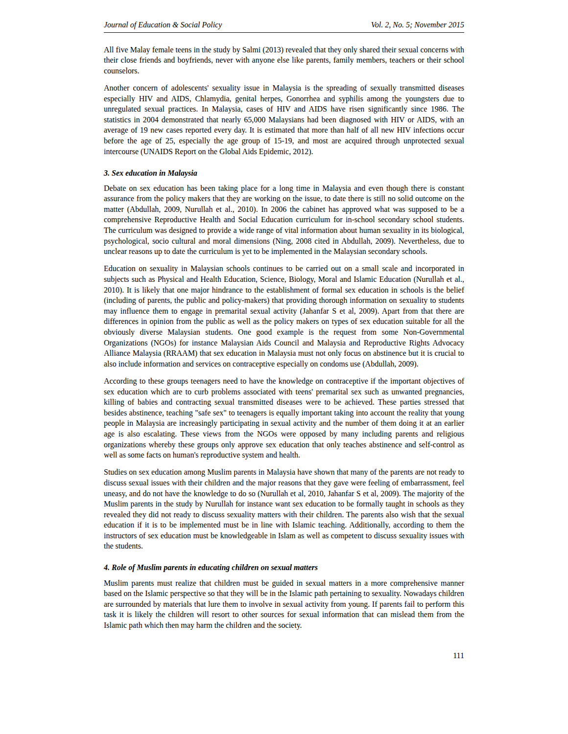Journal of Education & Social Policy Vol. 2, No. 5; November 2015
All five Malay female teens in the study by Salmi (2013) revealed that they only shared their sexual concerns with their close friends and boyfriends, never with anyone else like parents, family members, teachers or their school counselors.
Another concern of adolescents' sexuality issue in Malaysia is the spreading of sexually transmitted diseases especially HIV and AIDS, Chlamydia, genital herpes, Gonorrhea and syphilis among the youngsters due to unregulated sexual practices. In Malaysia, cases of HIV and AIDS have risen significantly since 1986. The statistics in 2004 demonstrated that nearly 65,000 Malaysians had been diagnosed with HIV or AIDS, with an average of 19 new cases reported every day. It is estimated that more than half of all new HIV infections occur before the age of 25, especially the age group of 15-19, and most are acquired through unprotected sexual intercourse (UNAIDS Report on the Global Aids Epidemic, 2012).
3. Sex education in Malaysia
Debate on sex education has been taking place for a long time in Malaysia and even though there is constant assurance from the policy makers that they are working on the issue, to date there is still no solid outcome on the matter (Abdullah, 2009, Nurullah et al., 2010). In 2006 the cabinet has approved what was supposed to be a comprehensive Reproductive Health and Social Education curriculum for in-school secondary school students. The curriculum was designed to provide a wide range of vital information about human sexuality in its biological, psychological, socio cultural and moral dimensions (Ning, 2008 cited in Abdullah, 2009). Nevertheless, due to unclear reasons up to date the curriculum is yet to be implemented in the Malaysian secondary schools.
Education on sexuality in Malaysian schools continues to be carried out on a small scale and incorporated in subjects such as Physical and Health Education, Science, Biology, Moral and Islamic Education (Nurullah et al., 2010). It is likely that one major hindrance to the establishment of formal sex education in schools is the belief (including of parents, the public and policy-makers) that providing thorough information on sexuality to students may influence them to engage in premarital sexual activity (Jahanfar S et al, 2009). Apart from that there are differences in opinion from the public as well as the policy makers on types of sex education suitable for all the obviously diverse Malaysian students. One good example is the request from some Non-Governmental Organizations (NGOs) for instance Malaysian Aids Council and Malaysia and Reproductive Rights Advocacy Alliance Malaysia (RRAAM) that sex education in Malaysia must not only focus on abstinence but it is crucial to also include information and services on contraceptive especially on condoms use (Abdullah, 2009).
According to these groups teenagers need to have the knowledge on contraceptive if the important objectives of sex education which are to curb problems associated with teens' premarital sex such as unwanted pregnancies, killing of babies and contracting sexual transmitted diseases were to be achieved. These parties stressed that besides abstinence, teaching "safe sex" to teenagers is equally important taking into account the reality that young people in Malaysia are increasingly participating in sexual activity and the number of them doing it at an earlier age is also escalating. These views from the NGOs were opposed by many including parents and religious organizations whereby these groups only approve sex education that only teaches abstinence and self-control as well as some facts on human's reproductive system and health.
Studies on sex education among Muslim parents in Malaysia have shown that many of the parents are not ready to discuss sexual issues with their children and the major reasons that they gave were feeling of embarrassment, feel uneasy, and do not have the knowledge to do so (Nurullah et al, 2010, Jahanfar S et al, 2009). The majority of the Muslim parents in the study by Nurullah for instance want sex education to be formally taught in schools as they revealed they did not ready to discuss sexuality matters with their children. The parents also wish that the sexual education if it is to be implemented must be in line with Islamic teaching. Additionally, according to them the instructors of sex education must be knowledgeable in Islam as well as competent to discuss sexuality issues with the students.
4. Role of Muslim parents in educating children on sexual matters
Muslim parents must realize that children must be guided in sexual matters in a more comprehensive manner based on the Islamic perspective so that they will be in the Islamic path pertaining to sexuality. Nowadays children are surrounded by materials that lure them to involve in sexual activity from young. If parents fail to perform this task it is likely the children will resort to other sources for sexual information that can mislead them from the Islamic path which then may harm the children and the society.
111